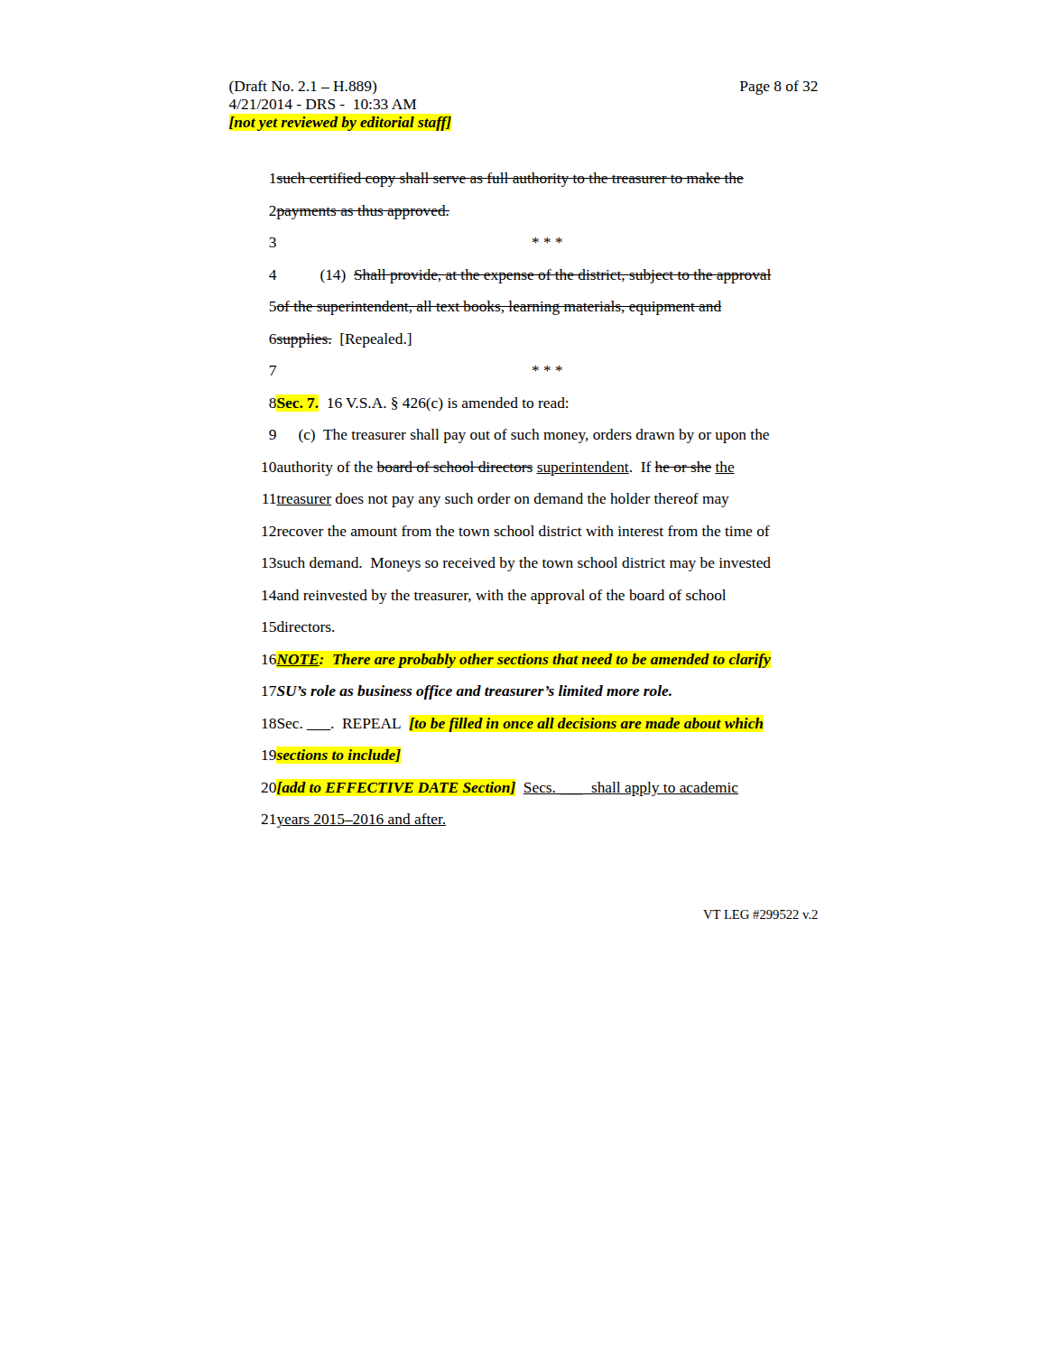(Draft No. 2.1 – H.889)
Page 8 of 32
4/21/2014 - DRS - 10:33 AM
[not yet reviewed by editorial staff]
| 1 | such certified copy shall serve as full authority to the treasurer to make the |
| 2 | payments as thus approved. |
| 3 | * * * |
| 4 | (14) Shall provide, at the expense of the district, subject to the approval |
| 5 | of the superintendent, all text books, learning materials, equipment and |
| 6 | supplies. [Repealed.] |
| 7 | * * * |
| 8 | Sec. 7. 16 V.S.A. § 426(c) is amended to read: |
| 9 | (c) The treasurer shall pay out of such money, orders drawn by or upon the |
| 10 | authority of the board of school directors superintendent . If he or she the |
| 11 | treasurer does not pay any such order on demand the holder thereof may |
| 12 | recover the amount from the town school district with interest from the time of |
| 13 | such demand. Moneys so received by the town school district may be invested |
| 14 | and reinvested by the treasurer, with the approval of the board of school |
| 15 | directors. |
| 16 | NOTE : There are probably other sections that need to be amended to clarify |
| 17 | SU’s role as business office and treasurer’s limited more role. |
| 18 | Sec. ___. REPEAL [to be filled in once all decisions are made about which |
| 19 | sections to include] |
| 20 | [add to EFFECTIVE DATE Section] Secs. ___ shall apply to academic |
| 21 | years 2015–2016 and after. |
VT LEG #299522 v.2